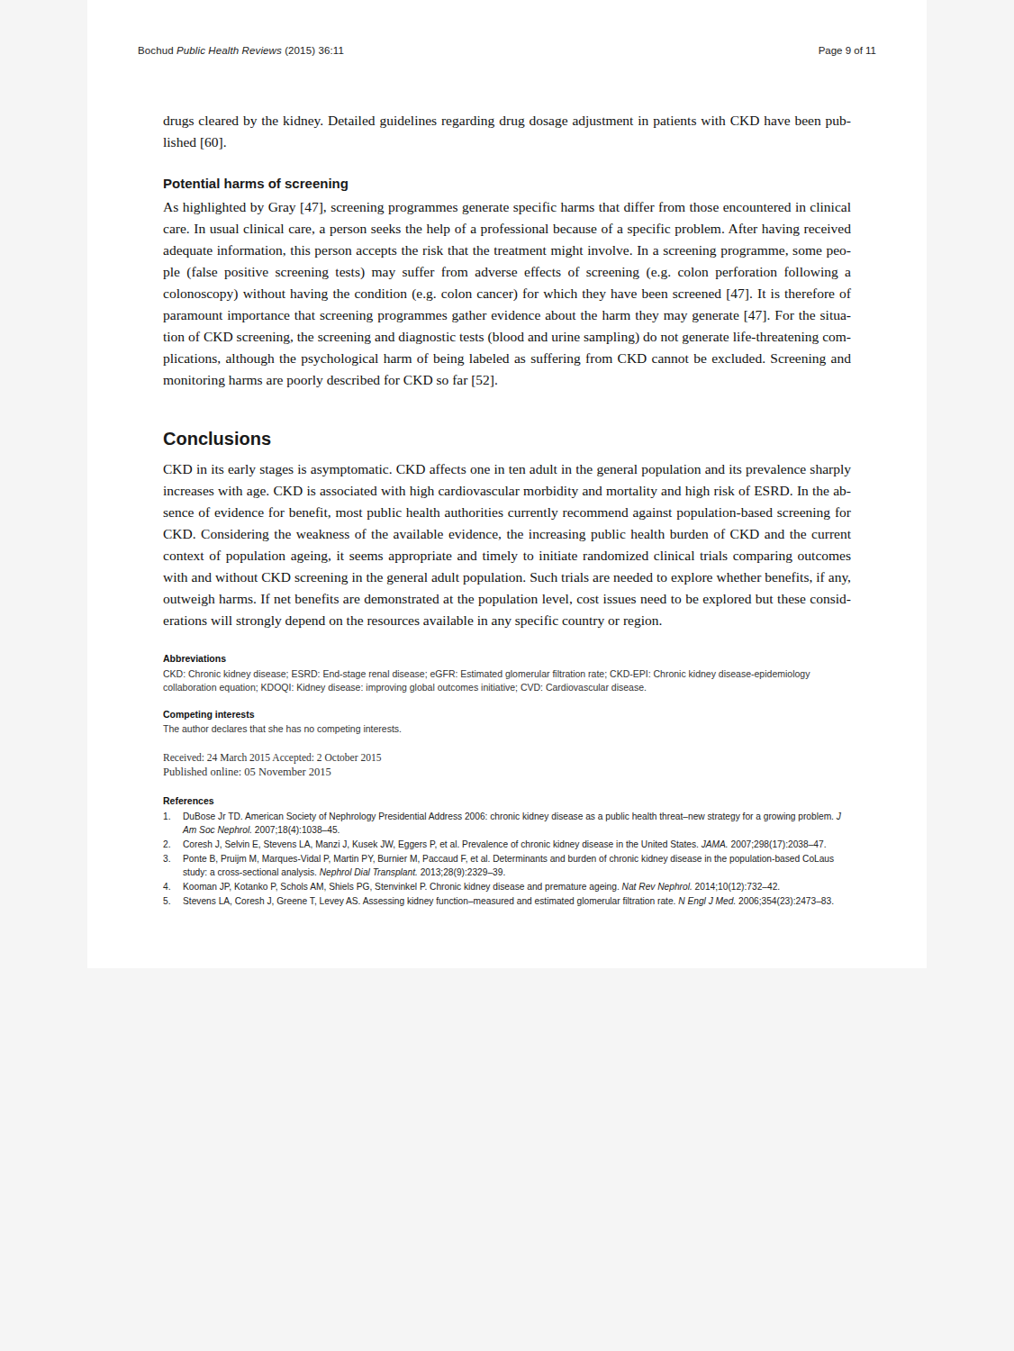Bochud Public Health Reviews (2015) 36:11
Page 9 of 11
drugs cleared by the kidney. Detailed guidelines regarding drug dosage adjustment in patients with CKD have been published [60].
Potential harms of screening
As highlighted by Gray [47], screening programmes generate specific harms that differ from those encountered in clinical care. In usual clinical care, a person seeks the help of a professional because of a specific problem. After having received adequate information, this person accepts the risk that the treatment might involve. In a screening programme, some people (false positive screening tests) may suffer from adverse effects of screening (e.g. colon perforation following a colonoscopy) without having the condition (e.g. colon cancer) for which they have been screened [47]. It is therefore of paramount importance that screening programmes gather evidence about the harm they may generate [47]. For the situation of CKD screening, the screening and diagnostic tests (blood and urine sampling) do not generate life-threatening complications, although the psychological harm of being labeled as suffering from CKD cannot be excluded. Screening and monitoring harms are poorly described for CKD so far [52].
Conclusions
CKD in its early stages is asymptomatic. CKD affects one in ten adult in the general population and its prevalence sharply increases with age. CKD is associated with high cardiovascular morbidity and mortality and high risk of ESRD. In the absence of evidence for benefit, most public health authorities currently recommend against population-based screening for CKD. Considering the weakness of the available evidence, the increasing public health burden of CKD and the current context of population ageing, it seems appropriate and timely to initiate randomized clinical trials comparing outcomes with and without CKD screening in the general adult population. Such trials are needed to explore whether benefits, if any, outweigh harms. If net benefits are demonstrated at the population level, cost issues need to be explored but these considerations will strongly depend on the resources available in any specific country or region.
Abbreviations
CKD: Chronic kidney disease; ESRD: End-stage renal disease; eGFR: Estimated glomerular filtration rate; CKD-EPI: Chronic kidney disease-epidemiology collaboration equation; KDOQI: Kidney disease: improving global outcomes initiative; CVD: Cardiovascular disease.
Competing interests
The author declares that she has no competing interests.
Received: 24 March 2015 Accepted: 2 October 2015
Published online: 05 November 2015
References
DuBose Jr TD. American Society of Nephrology Presidential Address 2006: chronic kidney disease as a public health threat–new strategy for a growing problem. J Am Soc Nephrol. 2007;18(4):1038–45.
Coresh J, Selvin E, Stevens LA, Manzi J, Kusek JW, Eggers P, et al. Prevalence of chronic kidney disease in the United States. JAMA. 2007;298(17):2038–47.
Ponte B, Pruijm M, Marques-Vidal P, Martin PY, Burnier M, Paccaud F, et al. Determinants and burden of chronic kidney disease in the population-based CoLaus study: a cross-sectional analysis. Nephrol Dial Transplant. 2013;28(9):2329–39.
Kooman JP, Kotanko P, Schols AM, Shiels PG, Stenvinkel P. Chronic kidney disease and premature ageing. Nat Rev Nephrol. 2014;10(12):732–42.
Stevens LA, Coresh J, Greene T, Levey AS. Assessing kidney function–measured and estimated glomerular filtration rate. N Engl J Med. 2006;354(23):2473–83.